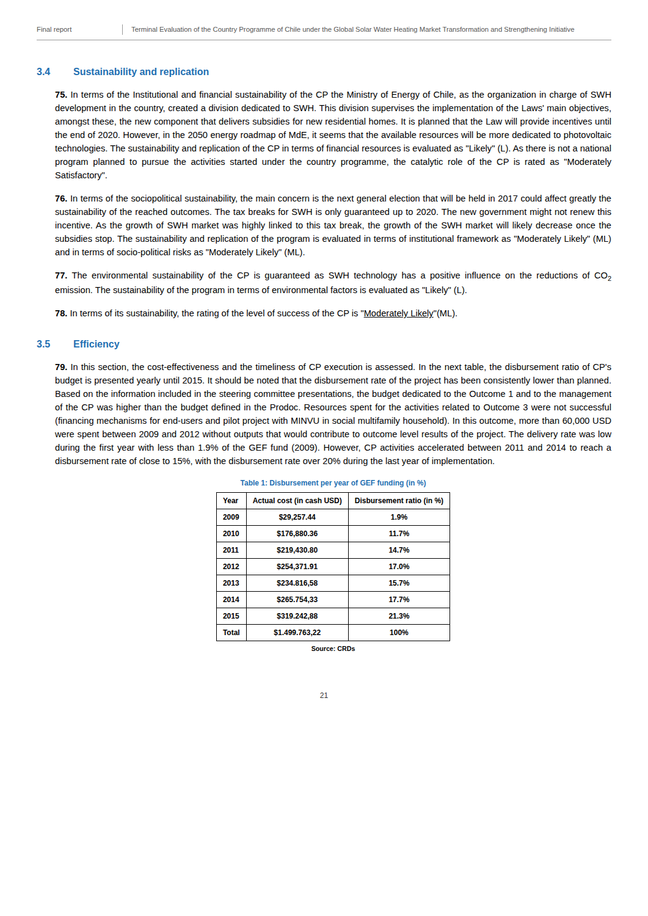Final report
Terminal Evaluation of the Country Programme of Chile under the Global Solar Water Heating Market Transformation and Strengthening Initiative
3.4 Sustainability and replication
75. In terms of the Institutional and financial sustainability of the CP the Ministry of Energy of Chile, as the organization in charge of SWH development in the country, created a division dedicated to SWH. This division supervises the implementation of the Laws' main objectives, amongst these, the new component that delivers subsidies for new residential homes. It is planned that the Law will provide incentives until the end of 2020. However, in the 2050 energy roadmap of MdE, it seems that the available resources will be more dedicated to photovoltaic technologies. The sustainability and replication of the CP in terms of financial resources is evaluated as "Likely" (L). As there is not a national program planned to pursue the activities started under the country programme, the catalytic role of the CP is rated as "Moderately Satisfactory".
76. In terms of the sociopolitical sustainability, the main concern is the next general election that will be held in 2017 could affect greatly the sustainability of the reached outcomes. The tax breaks for SWH is only guaranteed up to 2020. The new government might not renew this incentive. As the growth of SWH market was highly linked to this tax break, the growth of the SWH market will likely decrease once the subsidies stop. The sustainability and replication of the program is evaluated in terms of institutional framework as "Moderately Likely" (ML) and in terms of socio-political risks as "Moderately Likely" (ML).
77. The environmental sustainability of the CP is guaranteed as SWH technology has a positive influence on the reductions of CO2 emission. The sustainability of the program in terms of environmental factors is evaluated as "Likely" (L).
78. In terms of its sustainability, the rating of the level of success of the CP is "Moderately Likely"(ML).
3.5 Efficiency
79. In this section, the cost-effectiveness and the timeliness of CP execution is assessed. In the next table, the disbursement ratio of CP's budget is presented yearly until 2015. It should be noted that the disbursement rate of the project has been consistently lower than planned. Based on the information included in the steering committee presentations, the budget dedicated to the Outcome 1 and to the management of the CP was higher than the budget defined in the Prodoc. Resources spent for the activities related to Outcome 3 were not successful (financing mechanisms for end-users and pilot project with MINVU in social multifamily household). In this outcome, more than 60,000 USD were spent between 2009 and 2012 without outputs that would contribute to outcome level results of the project. The delivery rate was low during the first year with less than 1.9% of the GEF fund (2009). However, CP activities accelerated between 2011 and 2014 to reach a disbursement rate of close to 15%, with the disbursement rate over 20% during the last year of implementation.
Table 1: Disbursement per year of GEF funding (in %)
| Year | Actual cost (in cash USD) | Disbursement ratio (in %) |
| --- | --- | --- |
| 2009 | $29,257.44 | 1.9% |
| 2010 | $176,880.36 | 11.7% |
| 2011 | $219,430.80 | 14.7% |
| 2012 | $254,371.91 | 17.0% |
| 2013 | $234.816,58 | 15.7% |
| 2014 | $265.754,33 | 17.7% |
| 2015 | $319.242,88 | 21.3% |
| Total | $1.499.763,22 | 100% |
Source: CRDs
21